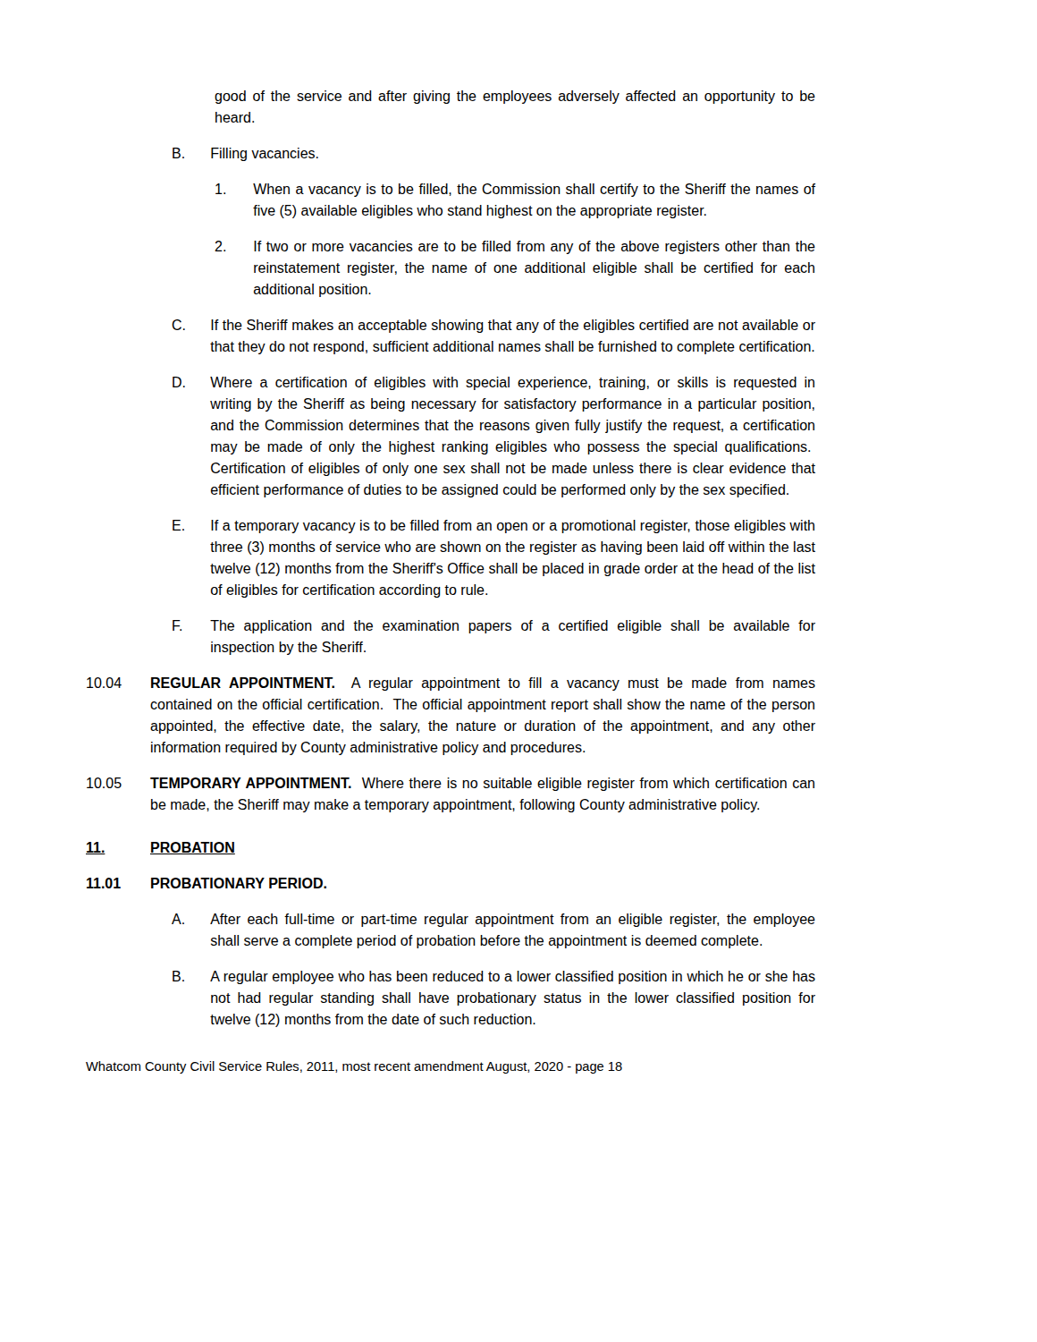good of the service and after giving the employees adversely affected an opportunity to be heard.
B.
Filling vacancies.
1.
When a vacancy is to be filled, the Commission shall certify to the Sheriff the names of five (5) available eligibles who stand highest on the appropriate register.
2.
If two or more vacancies are to be filled from any of the above registers other than the reinstatement register, the name of one additional eligible shall be certified for each additional position.
C.
If the Sheriff makes an acceptable showing that any of the eligibles certified are not available or that they do not respond, sufficient additional names shall be furnished to complete certification.
D.
Where a certification of eligibles with special experience, training, or skills is requested in writing by the Sheriff as being necessary for satisfactory performance in a particular position, and the Commission determines that the reasons given fully justify the request, a certification may be made of only the highest ranking eligibles who possess the special qualifications. Certification of eligibles of only one sex shall not be made unless there is clear evidence that efficient performance of duties to be assigned could be performed only by the sex specified.
E.
If a temporary vacancy is to be filled from an open or a promotional register, those eligibles with three (3) months of service who are shown on the register as having been laid off within the last twelve (12) months from the Sheriff's Office shall be placed in grade order at the head of the list of eligibles for certification according to rule.
F.
The application and the examination papers of a certified eligible shall be available for inspection by the Sheriff.
10.04
REGULAR APPOINTMENT. A regular appointment to fill a vacancy must be made from names contained on the official certification. The official appointment report shall show the name of the person appointed, the effective date, the salary, the nature or duration of the appointment, and any other information required by County administrative policy and procedures.
10.05
TEMPORARY APPOINTMENT. Where there is no suitable eligible register from which certification can be made, the Sheriff may make a temporary appointment, following County administrative policy.
11. PROBATION
11.01 PROBATIONARY PERIOD.
A.
After each full-time or part-time regular appointment from an eligible register, the employee shall serve a complete period of probation before the appointment is deemed complete.
B.
A regular employee who has been reduced to a lower classified position in which he or she has not had regular standing shall have probationary status in the lower classified position for twelve (12) months from the date of such reduction.
Whatcom County Civil Service Rules, 2011, most recent amendment August, 2020 - page 18